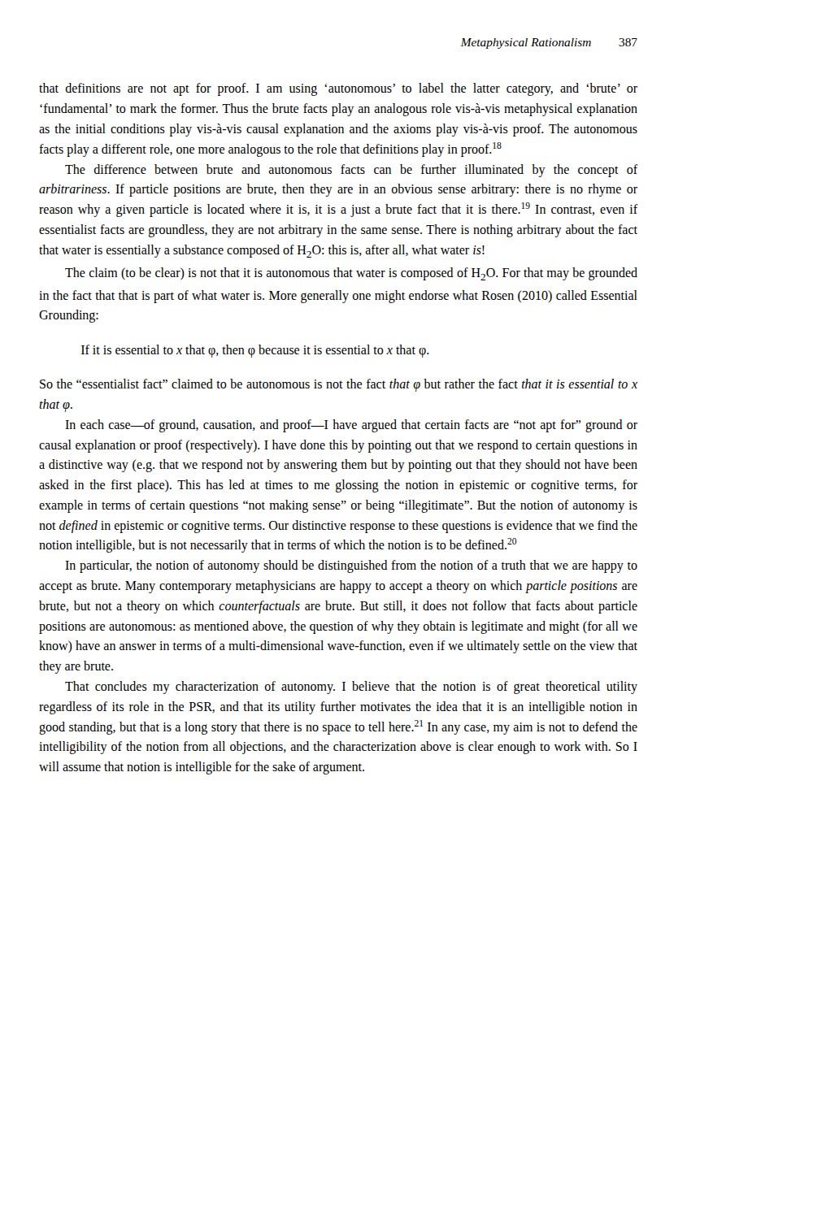Metaphysical Rationalism 387
that definitions are not apt for proof. I am using ‘autonomous’ to label the latter category, and ‘brute’ or ‘fundamental’ to mark the former. Thus the brute facts play an analogous role vis-à-vis metaphysical explanation as the initial conditions play vis-à-vis causal explanation and the axioms play vis-à-vis proof. The autonomous facts play a different role, one more analogous to the role that definitions play in proof.18
The difference between brute and autonomous facts can be further illuminated by the concept of arbitrariness. If particle positions are brute, then they are in an obvious sense arbitrary: there is no rhyme or reason why a given particle is located where it is, it is a just a brute fact that it is there.19 In contrast, even if essentialist facts are groundless, they are not arbitrary in the same sense. There is nothing arbitrary about the fact that water is essentially a substance composed of H2O: this is, after all, what water is!
The claim (to be clear) is not that it is autonomous that water is composed of H2O. For that may be grounded in the fact that that is part of what water is. More generally one might endorse what Rosen (2010) called Essential Grounding:
If it is essential to x that φ, then φ because it is essential to x that φ.
So the “essentialist fact” claimed to be autonomous is not the fact that φ but rather the fact that it is essential to x that φ.
In each case—of ground, causation, and proof—I have argued that certain facts are “not apt for” ground or causal explanation or proof (respectively). I have done this by pointing out that we respond to certain questions in a distinctive way (e.g. that we respond not by answering them but by pointing out that they should not have been asked in the first place). This has led at times to me glossing the notion in epistemic or cognitive terms, for example in terms of certain questions “not making sense” or being “illegitimate”. But the notion of autonomy is not defined in epistemic or cognitive terms. Our distinctive response to these questions is evidence that we find the notion intelligible, but is not necessarily that in terms of which the notion is to be defined.20
In particular, the notion of autonomy should be distinguished from the notion of a truth that we are happy to accept as brute. Many contemporary metaphysicians are happy to accept a theory on which particle positions are brute, but not a theory on which counterfactuals are brute. But still, it does not follow that facts about particle positions are autonomous: as mentioned above, the question of why they obtain is legitimate and might (for all we know) have an answer in terms of a multi-dimensional wave-function, even if we ultimately settle on the view that they are brute.
That concludes my characterization of autonomy. I believe that the notion is of great theoretical utility regardless of its role in the PSR, and that its utility further motivates the idea that it is an intelligible notion in good standing, but that is a long story that there is no space to tell here.21 In any case, my aim is not to defend the intelligibility of the notion from all objections, and the characterization above is clear enough to work with. So I will assume that notion is intelligible for the sake of argument.